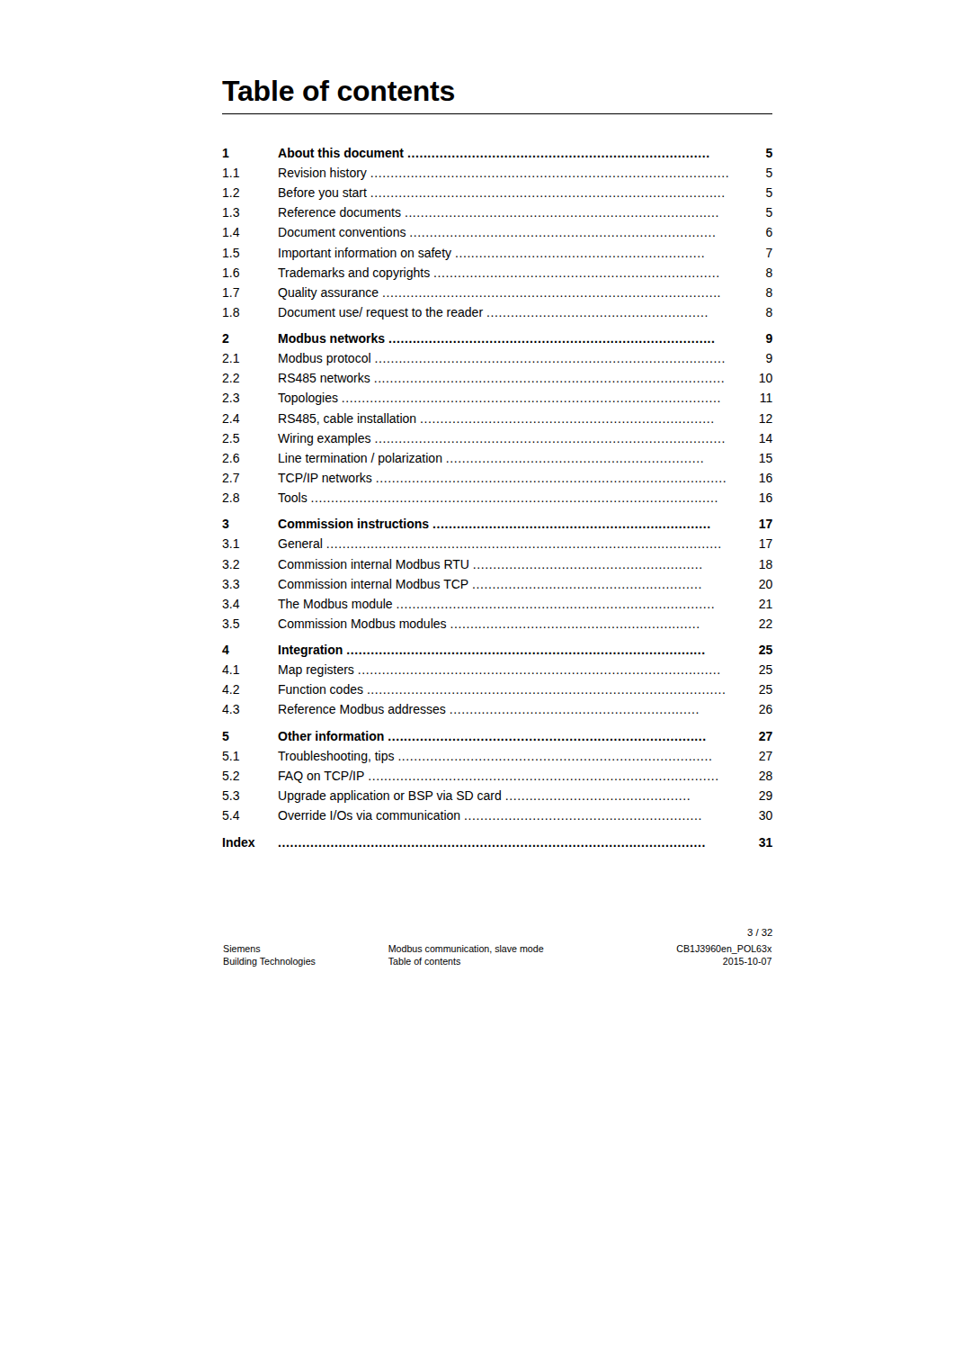Table of contents
| 1 | About this document ........................................................................... | 5 |
| 1.1 | Revision history ......................................................................................... | 5 |
| 1.2 | Before you start ........................................................................................ | 5 |
| 1.3 | Reference documents .............................................................................. | 5 |
| 1.4 | Document conventions ............................................................................ | 6 |
| 1.5 | Important information on safety .............................................................. | 7 |
| 1.6 | Trademarks and copyrights ....................................................................... | 8 |
| 1.7 | Quality assurance .................................................................................... | 8 |
| 1.8 | Document use/ request to the reader ....................................................... | 8 |
| 2 | Modbus networks ................................................................................. | 9 |
| 2.1 | Modbus protocol ....................................................................................... | 9 |
| 2.2 | RS485 networks ....................................................................................... | 10 |
| 2.3 | Topologies .............................................................................................. | 11 |
| 2.4 | RS485, cable installation ......................................................................... | 12 |
| 2.5 | Wiring examples ....................................................................................... | 14 |
| 2.6 | Line termination / polarization ................................................................ | 15 |
| 2.7 | TCP/IP networks ....................................................................................... | 16 |
| 2.8 | Tools ..................................................................................................... | 16 |
| 3 | Commission instructions ..................................................................... | 17 |
| 3.1 | General .................................................................................................. | 17 |
| 3.2 | Commission internal Modbus RTU ......................................................... | 18 |
| 3.3 | Commission internal Modbus TCP ......................................................... | 20 |
| 3.4 | The Modbus module ............................................................................... | 21 |
| 3.5 | Commission Modbus modules .............................................................. | 22 |
| 4 | Integration ......................................................................................... | 25 |
| 4.1 | Map registers .......................................................................................... | 25 |
| 4.2 | Function codes ......................................................................................... | 25 |
| 4.3 | Reference Modbus addresses .............................................................. | 26 |
| 5 | Other information ............................................................................... | 27 |
| 5.1 | Troubleshooting, tips .............................................................................. | 27 |
| 5.2 | FAQ on TCP/IP ....................................................................................... | 28 |
| 5.3 | Upgrade application or BSP via SD card .............................................. | 29 |
| 5.4 | Override I/Os via communication ........................................................... | 30 |
| Index | .......................................................................................................... | 31 |
3 / 32
| Siemens Building Technologies | Modbus communication, slave mode Table of contents | CB1J3960en_POL63x 2015-10-07 |